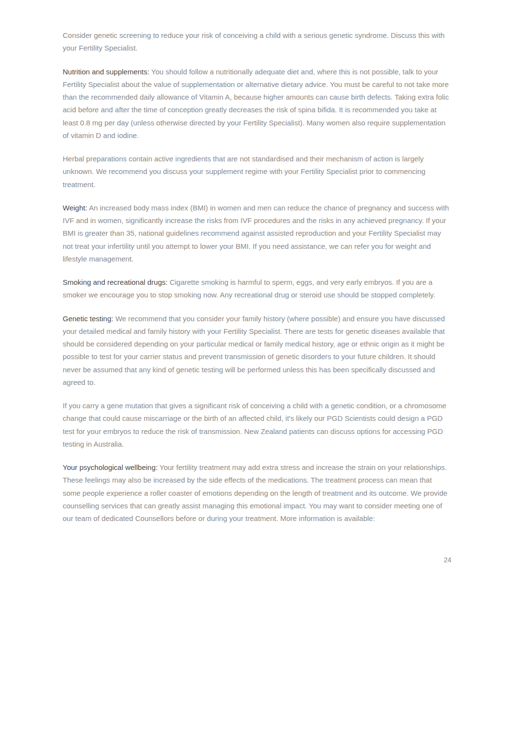Consider genetic screening to reduce your risk of conceiving a child with a serious genetic syndrome. Discuss this with your Fertility Specialist.
Nutrition and supplements: You should follow a nutritionally adequate diet and, where this is not possible, talk to your Fertility Specialist about the value of supplementation or alternative dietary advice. You must be careful to not take more than the recommended daily allowance of Vitamin A, because higher amounts can cause birth defects. Taking extra folic acid before and after the time of conception greatly decreases the risk of spina bifida. It is recommended you take at least 0.8 mg per day (unless otherwise directed by your Fertility Specialist). Many women also require supplementation of vitamin D and iodine.
Herbal preparations contain active ingredients that are not standardised and their mechanism of action is largely unknown. We recommend you discuss your supplement regime with your Fertility Specialist prior to commencing treatment.
Weight: An increased body mass index (BMI) in women and men can reduce the chance of pregnancy and success with IVF and in women, significantly increase the risks from IVF procedures and the risks in any achieved pregnancy. If your BMI is greater than 35, national guidelines recommend against assisted reproduction and your Fertility Specialist may not treat your infertility until you attempt to lower your BMI. If you need assistance, we can refer you for weight and lifestyle management.
Smoking and recreational drugs: Cigarette smoking is harmful to sperm, eggs, and very early embryos. If you are a smoker we encourage you to stop smoking now. Any recreational drug or steroid use should be stopped completely.
Genetic testing: We recommend that you consider your family history (where possible) and ensure you have discussed your detailed medical and family history with your Fertility Specialist. There are tests for genetic diseases available that should be considered depending on your particular medical or family medical history, age or ethnic origin as it might be possible to test for your carrier status and prevent transmission of genetic disorders to your future children. It should never be assumed that any kind of genetic testing will be performed unless this has been specifically discussed and agreed to.
If you carry a gene mutation that gives a significant risk of conceiving a child with a genetic condition, or a chromosome change that could cause miscarriage or the birth of an affected child, it's likely our PGD Scientists could design a PGD test for your embryos to reduce the risk of transmission. New Zealand patients can discuss options for accessing PGD testing in Australia.
Your psychological wellbeing: Your fertility treatment may add extra stress and increase the strain on your relationships. These feelings may also be increased by the side effects of the medications. The treatment process can mean that some people experience a roller coaster of emotions depending on the length of treatment and its outcome. We provide counselling services that can greatly assist managing this emotional impact. You may want to consider meeting one of our team of dedicated Counsellors before or during your treatment. More information is available:
24